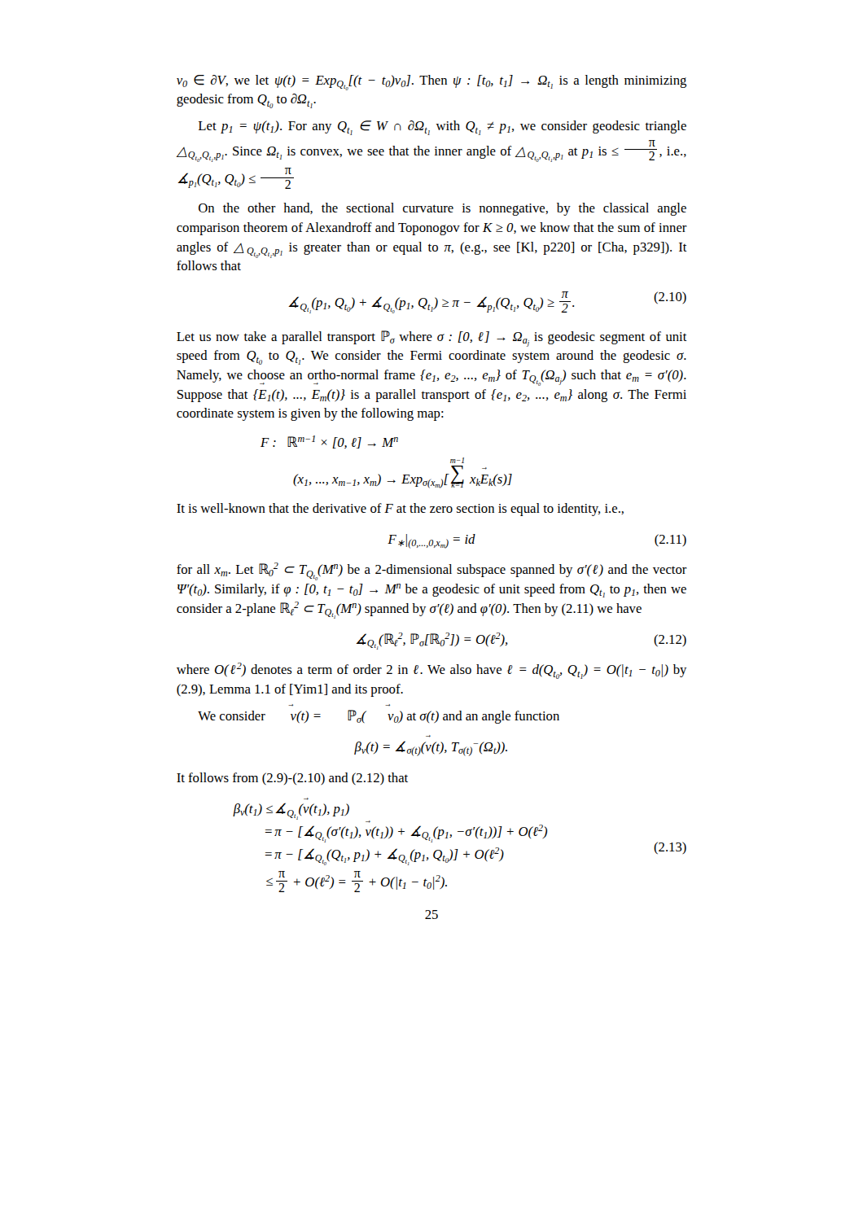v0 ∈ ∂V, we let ψ(t) = ExpQt0[(t − t0)v0]. Then ψ : [t0, t1] → Ωt1 is a length minimizing geodesic from Qt0 to ∂Ωt1.
Let p1 = ψ(t1). For any Qt1 ∈ W ∩ ∂Ωt1 with Qt1 ≠ p1, we consider geodesic triangle △Qt0,Qt1,p1. Since Ωt1 is convex, we see that the inner angle of △Qt0,Qt1,p1 at p1 is ≤ π 2, i.e., ∡p1(Qt1, Qt0) ≤ π 2
On the other hand, the sectional curvature is nonnegative, by the classical angle comparison theorem of Alexandroff and Toponogov for K ≥ 0, we know that the sum of inner angles of △Qt0,Qt1,p1 is greater than or equal to π, (e.g., see [Kl, p220] or [Cha, p329]). It follows that
∡Qt1(p1, Qt0) + ∡Qt0(p1, Qt1) ≥ π − ∡p1(Qt1, Qt0) ≥ π 2. (2.10)
Let us now take a parallel transport ℙσ where σ : [0, ℓ] → Ωaj is geodesic segment of unit speed from Qt0 to Qt1. We consider the Fermi coordinate system around the geodesic σ. Namely, we choose an ortho-normal frame {e1, e2, ..., em} of TQt0(Ωaj) such that em = σ′(0). Suppose that {E1(t), ..., Em(t)} is a parallel transport of {e1, e2, ..., em} along σ. The Fermi coordinate system is given by the following map:
F : ℝm−1 × [0, ℓ] → Mn (x1, ..., xm−1, xm) → Expσ(xm)[m−1∑k=1 xkEk(s)]
It is well-known that the derivative of F at the zero section is equal to identity, i.e.,
F∗|(0,...,0,xm) = id (2.11)
for all xm. Let ℝ02 ⊂ TQt0(Mn) be a 2-dimensional subspace spanned by σ′(ℓ) and the vector Ψ′(t0). Similarly, if φ : [0, t1 − t0] → Mn be a geodesic of unit speed from Qt1 to p1, then we consider a 2-plane ℝℓ2 ⊂ TQt1(Mn) spanned by σ′(ℓ) and φ′(0). Then by (2.11) we have
∡Qt1(ℝℓ2, ℙσ[ℝ02]) = O(ℓ2), (2.12)
where O(ℓ2) denotes a term of order 2 in ℓ. We also have ℓ = d(Qt0, Qt1) = O(|t1 − t0|) by (2.9), Lemma 1.1 of [Yim1] and its proof.
We consider v(t) = ℙσ(v0) at σ(t) and an angle function
βv(t) = ∡σ(t)(v(t), Tσ(t)−(Ωt)).
It follows from (2.9)-(2.10) and (2.12) that
| β v (t 1 ) ≤ | ∡ Q t 1 ( v (t 1 ), p 1 ) |
| = | π − [∡ Q t 1 (σ′(t 1 ), v (t 1 )) + ∡ Q t 1 (p 1 , −σ′(t 1 ))] + O(ℓ 2 ) |
| = | π − [∡ Q t 0 (Q t 1 , p 1 ) + ∡ Q t 1 (p 1 , Q t 0 )] + O(ℓ 2 ) |
| ≤ | π 2 + O(ℓ 2 ) = π 2 + O(/t 1 − t 0 / 2 ). |
(2.13)
25